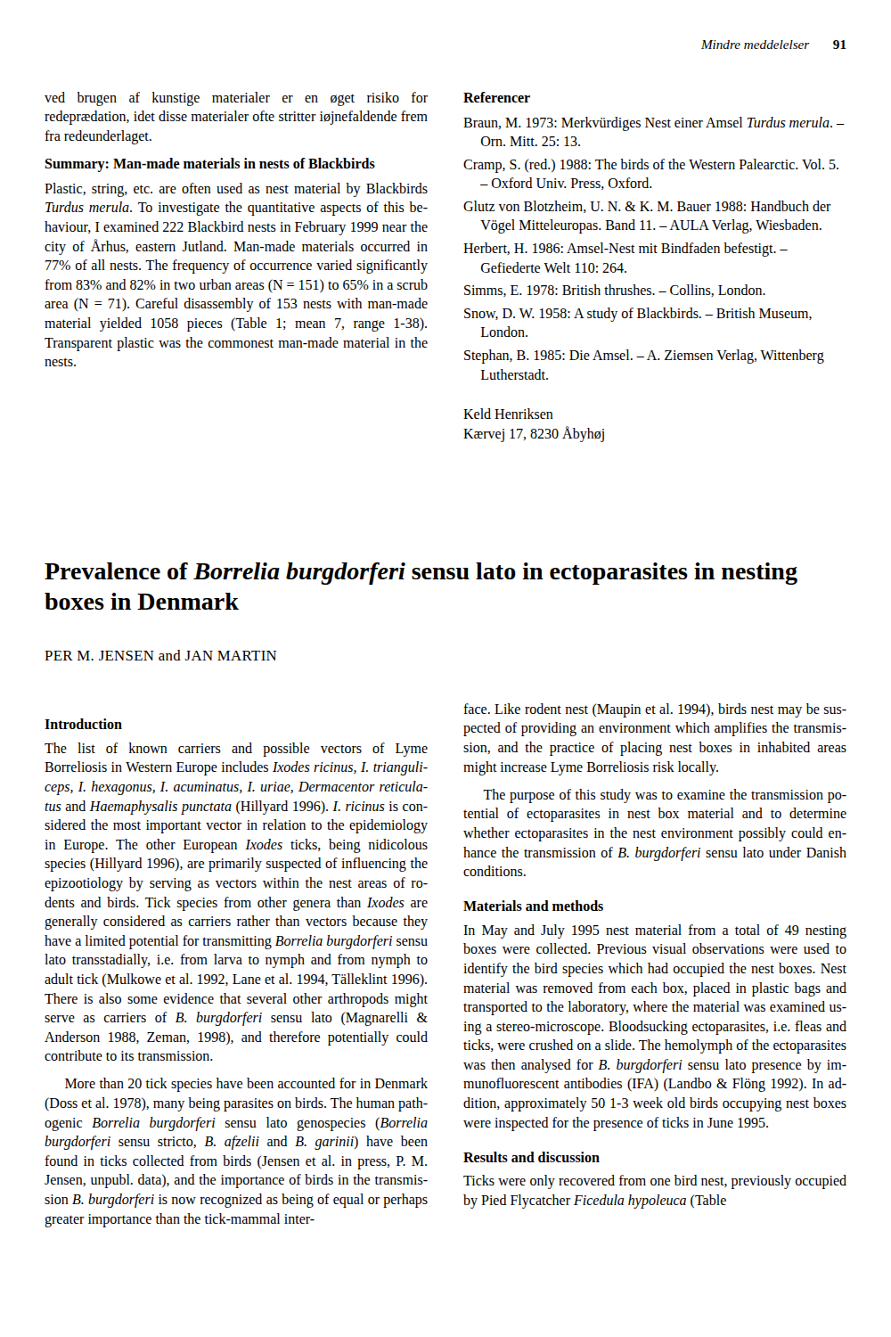Mindre meddelelser 91
ved brugen af kunstige materialer er en øget risiko for redeprædation, idet disse materialer ofte stritter iøjnefaldende frem fra redeunderlaget.
Summary: Man-made materials in nests of Blackbirds
Plastic, string, etc. are often used as nest material by Blackbirds Turdus merula. To investigate the quantitative aspects of this behaviour, I examined 222 Blackbird nests in February 1999 near the city of Århus, eastern Jutland. Man-made materials occurred in 77% of all nests. The frequency of occurrence varied significantly from 83% and 82% in two urban areas (N = 151) to 65% in a scrub area (N = 71). Careful disassembly of 153 nests with man-made material yielded 1058 pieces (Table 1; mean 7, range 1-38). Transparent plastic was the commonest man-made material in the nests.
Referencer
Braun, M. 1973: Merkvürdiges Nest einer Amsel Turdus merula. – Orn. Mitt. 25: 13.
Cramp, S. (red.) 1988: The birds of the Western Palearctic. Vol. 5. – Oxford Univ. Press, Oxford.
Glutz von Blotzheim, U. N. & K. M. Bauer 1988: Handbuch der Vögel Mitteleuropas. Band 11. – AULA Verlag, Wiesbaden.
Herbert, H. 1986: Amsel-Nest mit Bindfaden befestigt. – Gefiederte Welt 110: 264.
Simms, E. 1978: British thrushes. – Collins, London.
Snow, D. W. 1958: A study of Blackbirds. – British Museum, London.
Stephan, B. 1985: Die Amsel. – A. Ziemsen Verlag, Wittenberg Lutherstadt.
Keld Henriksen
Kærvej 17, 8230 Åbyhøj
Prevalence of Borrelia burgdorferi sensu lato in ectoparasites in nesting boxes in Denmark
PER M. JENSEN and JAN MARTIN
Introduction
The list of known carriers and possible vectors of Lyme Borreliosis in Western Europe includes Ixodes ricinus, I. trianguliceps, I. hexagonus, I. acuminatus, I. uriae, Dermacentor reticulatus and Haemaphysalis punctata (Hillyard 1996). I. ricinus is considered the most important vector in relation to the epidemiology in Europe. The other European Ixodes ticks, being nidicolous species (Hillyard 1996), are primarily suspected of influencing the epizootiology by serving as vectors within the nest areas of rodents and birds. Tick species from other genera than Ixodes are generally considered as carriers rather than vectors because they have a limited potential for transmitting Borrelia burgdorferi sensu lato transstadially, i.e. from larva to nymph and from nymph to adult tick (Mulkowe et al. 1992, Lane et al. 1994, Tälleklint 1996). There is also some evidence that several other arthropods might serve as carriers of B. burgdorferi sensu lato (Magnarelli & Anderson 1988, Zeman, 1998), and therefore potentially could contribute to its transmission.
More than 20 tick species have been accounted for in Denmark (Doss et al. 1978), many being parasites on birds. The human pathogenic Borrelia burgdorferi sensu lato genospecies (Borrelia burgdorferi sensu stricto, B. afzelii and B. garinii) have been found in ticks collected from birds (Jensen et al. in press, P. M. Jensen, unpubl. data), and the importance of birds in the transmission B. burgdorferi is now recognized as being of equal or perhaps greater importance than the tick-mammal inter-
face. Like rodent nest (Maupin et al. 1994), birds nest may be suspected of providing an environment which amplifies the transmission, and the practice of placing nest boxes in inhabited areas might increase Lyme Borreliosis risk locally.
The purpose of this study was to examine the transmission potential of ectoparasites in nest box material and to determine whether ectoparasites in the nest environment possibly could enhance the transmission of B. burgdorferi sensu lato under Danish conditions.
Materials and methods
In May and July 1995 nest material from a total of 49 nesting boxes were collected. Previous visual observations were used to identify the bird species which had occupied the nest boxes. Nest material was removed from each box, placed in plastic bags and transported to the laboratory, where the material was examined using a stereo-microscope. Bloodsucking ectoparasites, i.e. fleas and ticks, were crushed on a slide. The hemolymph of the ectoparasites was then analysed for B. burgdorferi sensu lato presence by immunofluorescent antibodies (IFA) (Landbo & Flöng 1992). In addition, approximately 50 1-3 week old birds occupying nest boxes were inspected for the presence of ticks in June 1995.
Results and discussion
Ticks were only recovered from one bird nest, previously occupied by Pied Flycatcher Ficedula hypoleuca (Table